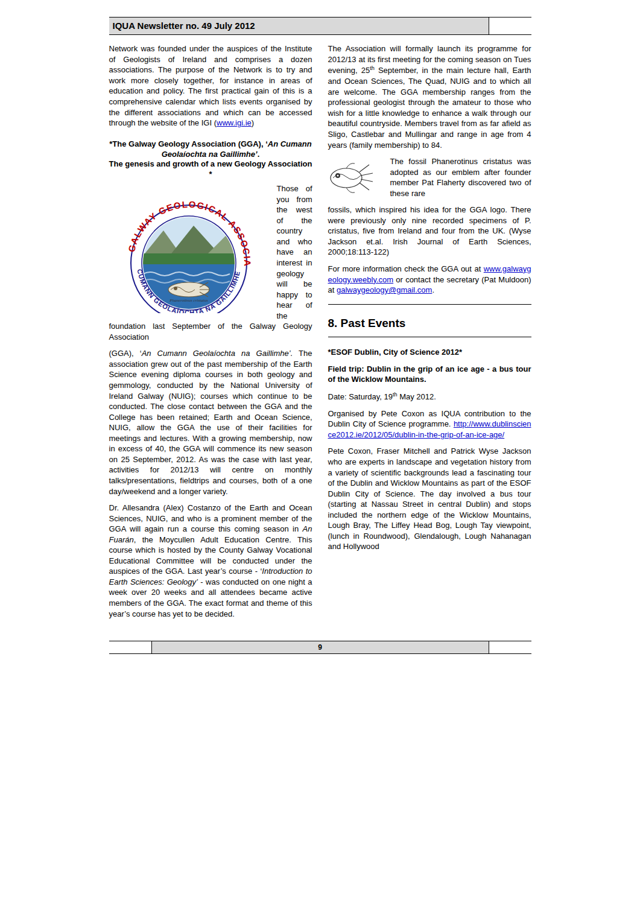IQUA Newsletter no. 49 July 2012
Network was founded under the auspices of the Institute of Geologists of Ireland and comprises a dozen associations. The purpose of the Network is to try and work more closely together, for instance in areas of education and policy. The first practical gain of this is a comprehensive calendar which lists events organised by the different associations and which can be accessed through the website of the IGI (www.igi.ie)
*The Galway Geology Association (GGA), ‘An Cumann Geolaíochta na Gaillimhe’.
The genesis and growth of a new Geology Association *
GALWAY GEOLOGICAL ASSOCIATION CUMANN GEOLAÍOCHTA NA GAILLIMHE Phanerotinus cristatus
Those of you from the west of the country and who have an interest in geology will be happy to hear of the foundation last September of the Galway Geology Association
(GGA), ‘An Cumann Geolaíochta na Gaillimhe’. The association grew out of the past membership of the Earth Science evening diploma courses in both geology and gemmology, conducted by the National University of Ireland Galway (NUIG); courses which continue to be conducted. The close contact between the GGA and the College has been retained; Earth and Ocean Science, NUIG, allow the GGA the use of their facilities for meetings and lectures. With a growing membership, now in excess of 40, the GGA will commence its new season on 25 September, 2012. As was the case with last year, activities for 2012/13 will centre on monthly talks/presentations, fieldtrips and courses, both of a one day/weekend and a longer variety.
Dr. Allesandra (Alex) Costanzo of the Earth and Ocean Sciences, NUIG, and who is a prominent member of the GGA will again run a course this coming season in An Fuarán, the Moycullen Adult Education Centre. This course which is hosted by the County Galway Vocational Educational Committee will be conducted under the auspices of the GGA. Last year’s course - ‘Introduction to Earth Sciences: Geology’ - was conducted on one night a week over 20 weeks and all attendees became active members of the GGA. The exact format and theme of this year’s course has yet to be decided.
The Association will formally launch its programme for 2012/13 at its first meeting for the coming season on Tues evening, 25th September, in the main lecture hall, Earth and Ocean Sciences, The Quad, NUIG and to which all are welcome. The GGA membership ranges from the professional geologist through the amateur to those who wish for a little knowledge to enhance a walk through our beautiful countryside. Members travel from as far afield as Sligo, Castlebar and Mullingar and range in age from 4 years (family membership) to 84.
The fossil Phanerotinus cristatus was adopted as our emblem after founder member Pat Flaherty discovered two of these rare
fossils, which inspired his idea for the GGA logo. There were previously only nine recorded specimens of P. cristatus, five from Ireland and four from the UK. (Wyse Jackson et.al. Irish Journal of Earth Sciences, 2000;18:113-122)
For more information check the GGA out at www.galwaygeology.weebly.com or contact the secretary (Pat Muldoon) at galwaygeology@gmail.com.
8. Past Events
*ESOF Dublin, City of Science 2012*
Field trip: Dublin in the grip of an ice age - a bus tour of the Wicklow Mountains.
Date: Saturday, 19th May 2012.
Organised by Pete Coxon as IQUA contribution to the Dublin City of Science programme. http://www.dublinscience2012.ie/2012/05/dublin-in-the-grip-of-an-ice-age/
Pete Coxon, Fraser Mitchell and Patrick Wyse Jackson who are experts in landscape and vegetation history from a variety of scientific backgrounds lead a fascinating tour of the Dublin and Wicklow Mountains as part of the ESOF Dublin City of Science. The day involved a bus tour (starting at Nassau Street in central Dublin) and stops included the northern edge of the Wicklow Mountains, Lough Bray, The Liffey Head Bog, Lough Tay viewpoint, (lunch in Roundwood), Glendalough, Lough Nahanagan and Hollywood
9